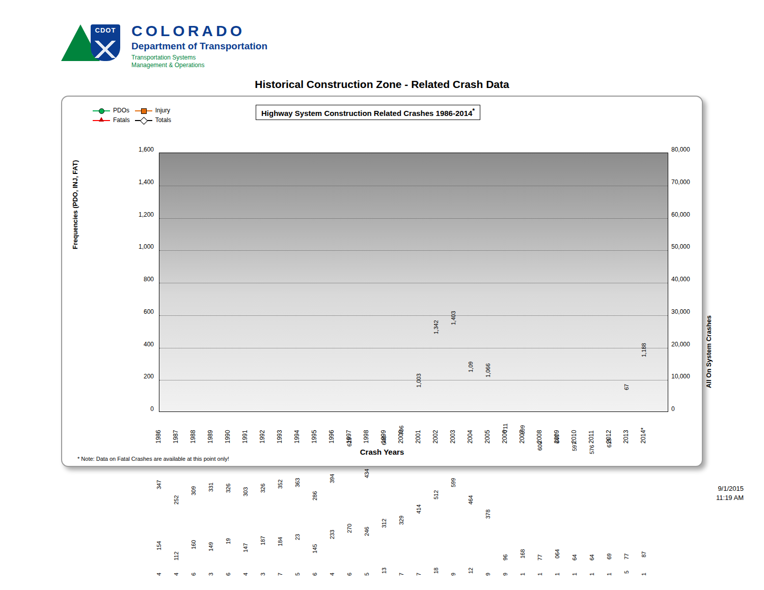CO
CDOT
COLORADO
Department of Transportation
Transportation Systems
Management & Operations
Historical Construction Zone - Related Crash Data
| PDOs | Injury |
| Fatals | Totals |
Highway System Construction Related Crashes 1986-2014*
Frequencies (PDO, INJ, FAT)
All On System Crashes
1,600
1,400
1,200
1,000
800
600
400
200
0
80,000
70,000
60,000
50,000
40,000
30,000
20,000
10,000
0
347
252
309
331
326
303
326
352
363
286
394
629
434
640
706
1,003
1,342
1,403
1,09
1,066
711
699
600
647
597
576
619
67
1,188
154
112
160
149
19
147
187
184
23
145
233
270
246
312
329
414
512
599
464
378
96
168
77
064
64
64
69
77
87
4
4
6
3
6
4
3
7
5
6
4
6
5
13
7
7
18
9
12
9
9
1
1
1
1
1
1
5
1
1986
1987
1988
1989
1990
1991
1992
1993
1994
1995
1996
1997
1998
1999
2000
2001
2002
2003
2004
2005
2006
2007
2008
2009
2010
2011
2012
2013
2014*
Crash Years
* Note: Data on Fatal Crashes are available at this point only!
9/1/2015
11:19 AM